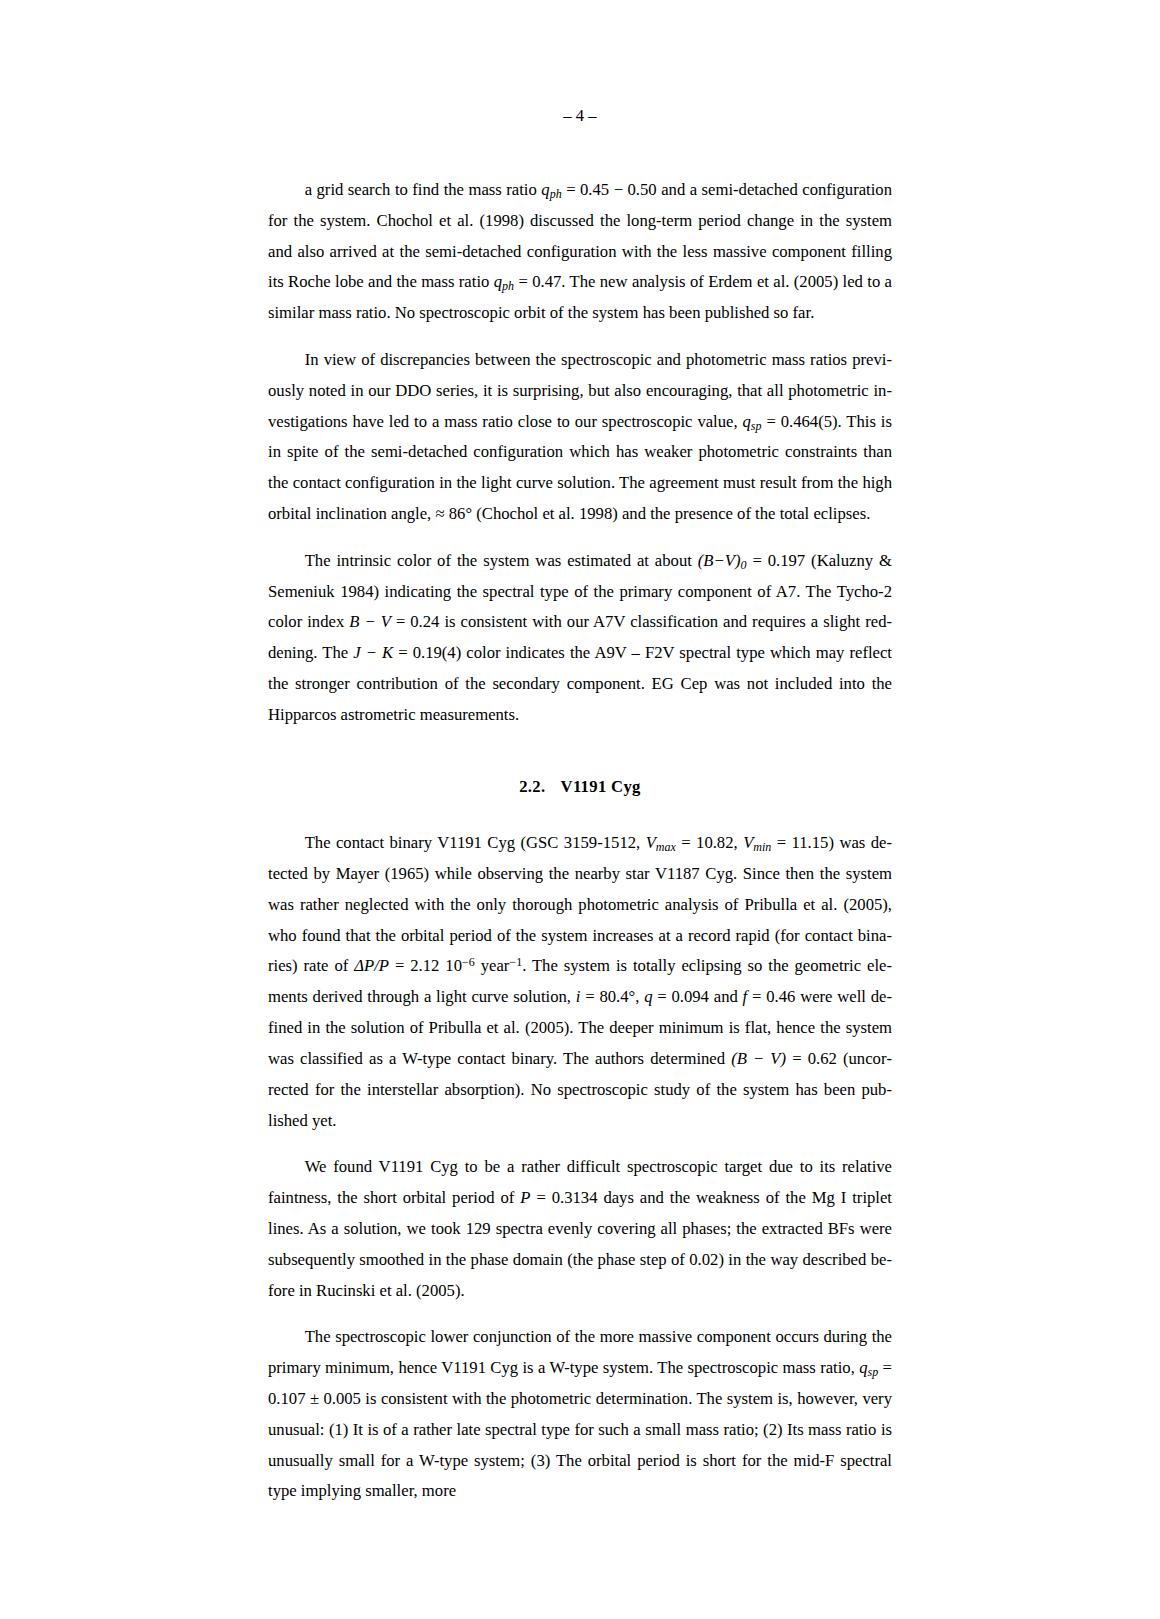– 4 –
a grid search to find the mass ratio qph = 0.45 − 0.50 and a semi-detached configuration for the system. Chochol et al. (1998) discussed the long-term period change in the system and also arrived at the semi-detached configuration with the less massive component filling its Roche lobe and the mass ratio qph = 0.47. The new analysis of Erdem et al. (2005) led to a similar mass ratio. No spectroscopic orbit of the system has been published so far.
In view of discrepancies between the spectroscopic and photometric mass ratios previously noted in our DDO series, it is surprising, but also encouraging, that all photometric investigations have led to a mass ratio close to our spectroscopic value, qsp = 0.464(5). This is in spite of the semi-detached configuration which has weaker photometric constraints than the contact configuration in the light curve solution. The agreement must result from the high orbital inclination angle, ≈ 86° (Chochol et al. 1998) and the presence of the total eclipses.
The intrinsic color of the system was estimated at about (B−V)0 = 0.197 (Kaluzny & Semeniuk 1984) indicating the spectral type of the primary component of A7. The Tycho-2 color index B − V = 0.24 is consistent with our A7V classification and requires a slight reddening. The J − K = 0.19(4) color indicates the A9V – F2V spectral type which may reflect the stronger contribution of the secondary component. EG Cep was not included into the Hipparcos astrometric measurements.
2.2. V1191 Cyg
The contact binary V1191 Cyg (GSC 3159-1512, Vmax = 10.82, Vmin = 11.15) was detected by Mayer (1965) while observing the nearby star V1187 Cyg. Since then the system was rather neglected with the only thorough photometric analysis of Pribulla et al. (2005), who found that the orbital period of the system increases at a record rapid (for contact binaries) rate of ΔP/P = 2.12 10−6 year−1. The system is totally eclipsing so the geometric elements derived through a light curve solution, i = 80.4°, q = 0.094 and f = 0.46 were well defined in the solution of Pribulla et al. (2005). The deeper minimum is flat, hence the system was classified as a W-type contact binary. The authors determined (B − V) = 0.62 (uncorrected for the interstellar absorption). No spectroscopic study of the system has been published yet.
We found V1191 Cyg to be a rather difficult spectroscopic target due to its relative faintness, the short orbital period of P = 0.3134 days and the weakness of the Mg I triplet lines. As a solution, we took 129 spectra evenly covering all phases; the extracted BFs were subsequently smoothed in the phase domain (the phase step of 0.02) in the way described before in Rucinski et al. (2005).
The spectroscopic lower conjunction of the more massive component occurs during the primary minimum, hence V1191 Cyg is a W-type system. The spectroscopic mass ratio, qsp = 0.107 ± 0.005 is consistent with the photometric determination. The system is, however, very unusual: (1) It is of a rather late spectral type for such a small mass ratio; (2) Its mass ratio is unusually small for a W-type system; (3) The orbital period is short for the mid-F spectral type implying smaller, more